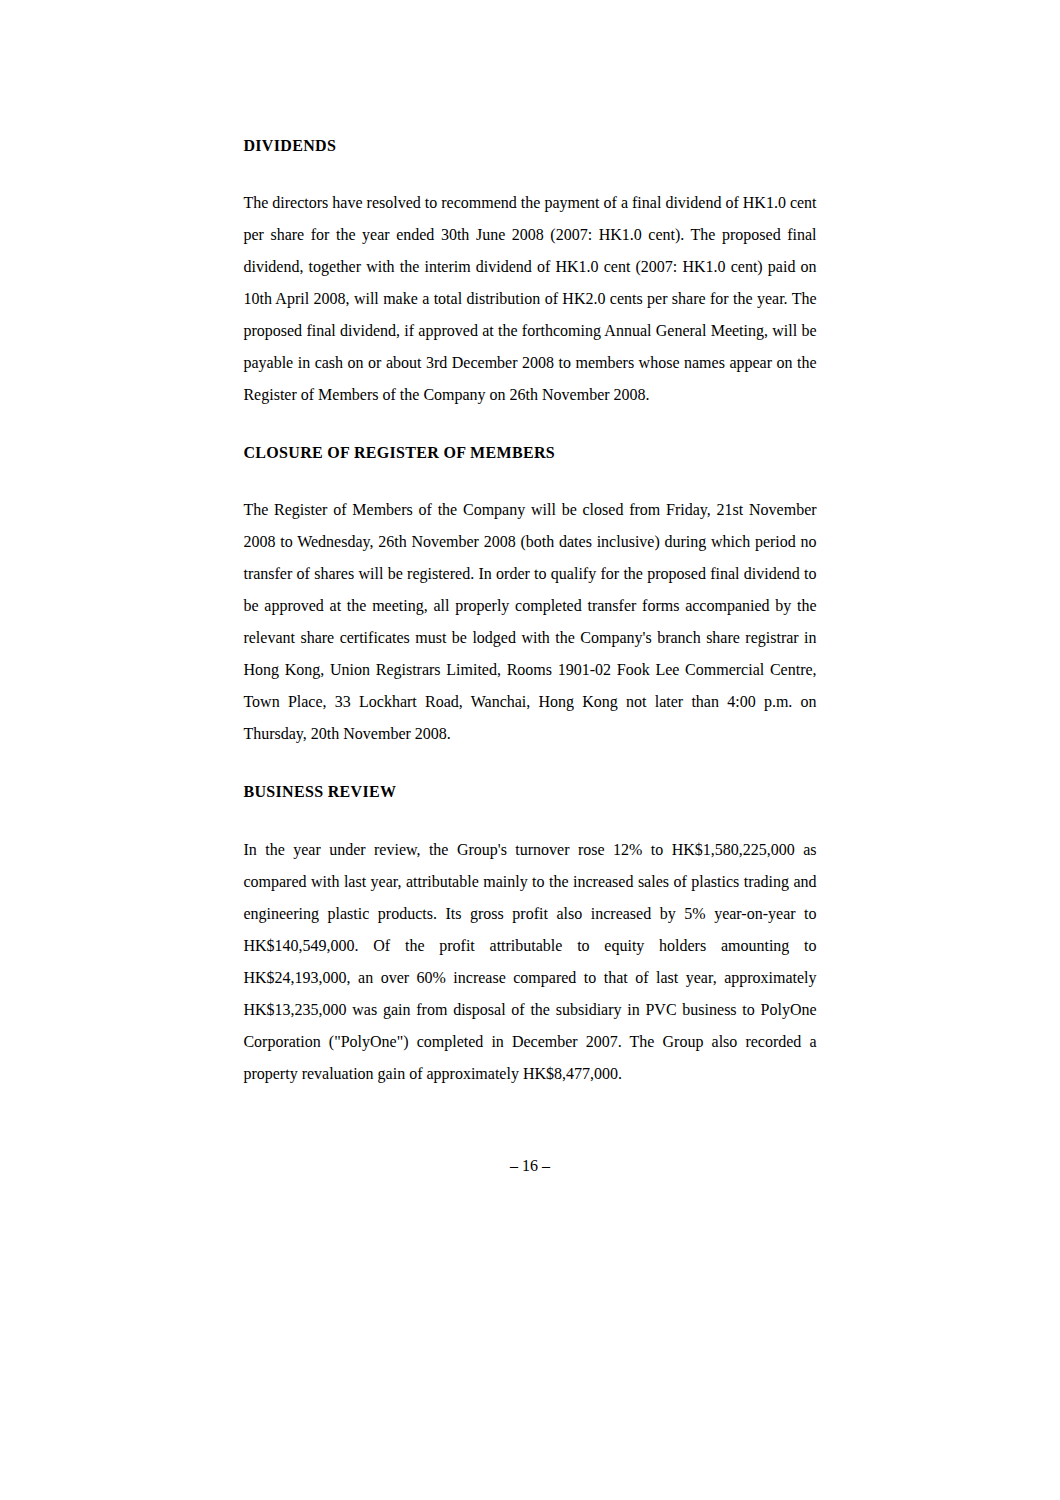DIVIDENDS
The directors have resolved to recommend the payment of a final dividend of HK1.0 cent per share for the year ended 30th June 2008 (2007: HK1.0 cent). The proposed final dividend, together with the interim dividend of HK1.0 cent (2007: HK1.0 cent) paid on 10th April 2008, will make a total distribution of HK2.0 cents per share for the year. The proposed final dividend, if approved at the forthcoming Annual General Meeting, will be payable in cash on or about 3rd December 2008 to members whose names appear on the Register of Members of the Company on 26th November 2008.
CLOSURE OF REGISTER OF MEMBERS
The Register of Members of the Company will be closed from Friday, 21st November 2008 to Wednesday, 26th November 2008 (both dates inclusive) during which period no transfer of shares will be registered. In order to qualify for the proposed final dividend to be approved at the meeting, all properly completed transfer forms accompanied by the relevant share certificates must be lodged with the Company's branch share registrar in Hong Kong, Union Registrars Limited, Rooms 1901-02 Fook Lee Commercial Centre, Town Place, 33 Lockhart Road, Wanchai, Hong Kong not later than 4:00 p.m. on Thursday, 20th November 2008.
BUSINESS REVIEW
In the year under review, the Group's turnover rose 12% to HK$1,580,225,000 as compared with last year, attributable mainly to the increased sales of plastics trading and engineering plastic products. Its gross profit also increased by 5% year-on-year to HK$140,549,000. Of the profit attributable to equity holders amounting to HK$24,193,000, an over 60% increase compared to that of last year, approximately HK$13,235,000 was gain from disposal of the subsidiary in PVC business to PolyOne Corporation ("PolyOne") completed in December 2007. The Group also recorded a property revaluation gain of approximately HK$8,477,000.
– 16 –